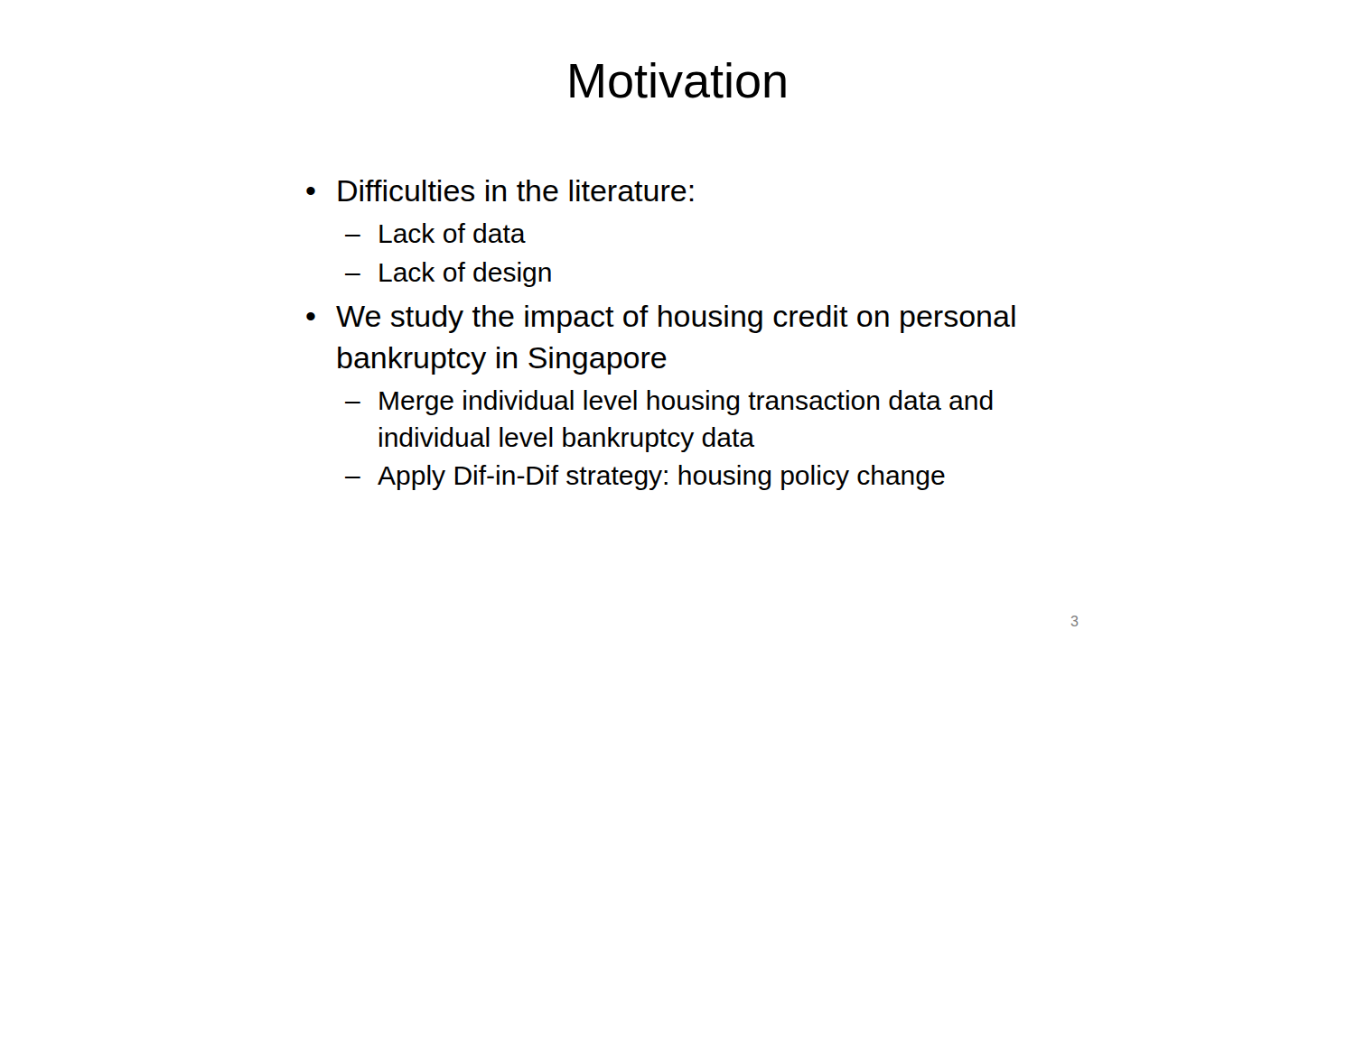Motivation
Difficulties in the literature:
Lack of data
Lack of design
We study the impact of housing credit on personal bankruptcy in Singapore
Merge individual level housing transaction data and individual level bankruptcy data
Apply Dif-in-Dif strategy: housing policy change
3